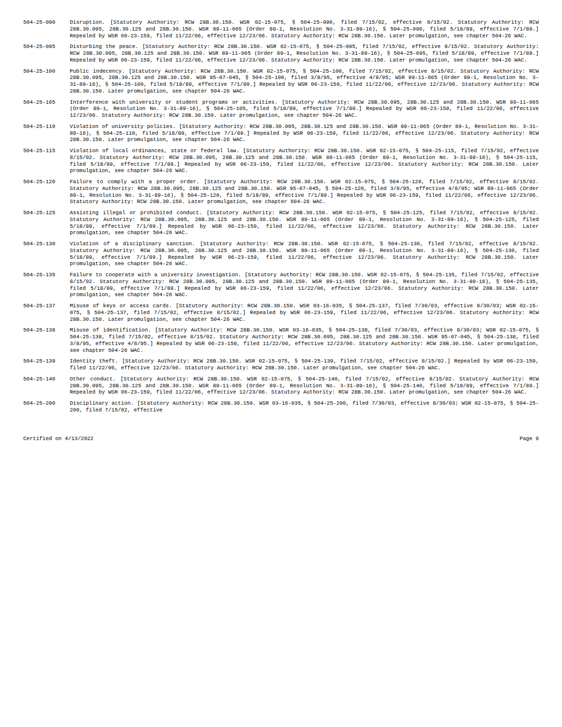| 504-25-090 | Disruption. [Statutory Authority: RCW 28B.30.150. WSR 02-15-075, § 504-25-090, filed 7/15/02, effective 8/15/02. Statutory Authority: RCW 28B.30.095, 28B.30.125 and 28B.30.150. WSR 89-11-065 (Order 89-1, Resolution No. 3-31-89-16), § 504-25-090, filed 5/18/89, effective 7/1/89.] Repealed by WSR 06-23-159, filed 11/22/06, effective 12/23/06. Statutory Authority: RCW 28B.30.150. Later promulgation, see chapter 504-26 WAC. |
| 504-25-095 | Disturbing the peace. [Statutory Authority: RCW 28B.30.150. WSR 02-15-075, § 504-25-095, filed 7/15/02, effective 8/15/02. Statutory Authority: RCW 28B.30.095, 28B.30.125 and 28B.30.150. WSR 89-11-065 (Order 89-1, Resolution No. 3-31-89-16), § 504-25-095, filed 5/18/89, effective 7/1/89.] Repealed by WSR 06-23-159, filed 11/22/06, effective 12/23/06. Statutory Authority: RCW 28B.30.150. Later promulgation, see chapter 504-26 WAC. |
| 504-25-100 | Public indecency. [Statutory Authority: RCW 28B.30.150. WSR 02-15-075, § 504-25-100, filed 7/15/02, effective 8/15/02. Statutory Authority: RCW 28B.30.095, 28B.30.125 and 28B.30.150. WSR 95-07-045, § 504-25-100, filed 3/8/95, effective 4/8/95; WSR 89-11-065 (Order 89-1, Resolution No. 3-31-89-16), § 504-25-100, filed 5/18/89, effective 7/1/89.] Repealed by WSR 06-23-159, filed 11/22/06, effective 12/23/06. Statutory Authority: RCW 28B.30.150. Later promulgation, see chapter 504-26 WAC. |
| 504-25-105 | Interference with university or student programs or activities. [Statutory Authority: RCW 28B.30.095, 28B.30.125 and 28B.30.150. WSR 89-11-065 (Order 89-1, Resolution No. 3-31-89-16), § 504-25-105, filed 5/18/89, effective 7/1/89.] Repealed by WSR 06-23-159, filed 11/22/06, effective 12/23/06. Statutory Authority: RCW 28B.30.150. Later promulgation, see chapter 504-26 WAC. |
| 504-25-110 | Violation of university policies. [Statutory Authority: RCW 28B.30.095, 28B.30.125 and 28B.30.150. WSR 89-11-065 (Order 89-1, Resolution No. 3-31-89-16), § 504-25-110, filed 5/18/89, effective 7/1/89.] Repealed by WSR 06-23-159, filed 11/22/06, effective 12/23/06. Statutory Authority: RCW 28B.30.150. Later promulgation, see chapter 504-26 WAC. |
| 504-25-115 | Violation of local ordinances, state or federal law. [Statutory Authority: RCW 28B.30.150. WSR 02-15-075, § 504-25-115, filed 7/15/02, effective 8/15/02. Statutory Authority: RCW 28B.30.095, 28B.30.125 and 28B.30.150. WSR 89-11-065 (Order 89-1, Resolution No. 3-31-89-16), § 504-25-115, filed 5/18/89, effective 7/1/89.] Repealed by WSR 06-23-159, filed 11/22/06, effective 12/23/06. Statutory Authority: RCW 28B.30.150. Later promulgation, see chapter 504-26 WAC. |
| 504-25-120 | Failure to comply with a proper order. [Statutory Authority: RCW 28B.30.150. WSR 02-15-075, § 504-25-120, filed 7/15/02, effective 8/15/02. Statutory Authority: RCW 28B.30.095, 28B.30.125 and 28B.30.150. WSR 95-07-045, § 504-25-120, filed 3/8/95, effective 4/8/95; WSR 89-11-065 (Order 89-1, Resolution No. 3-31-89-16), § 504-25-120, filed 5/18/89, effective 7/1/89.] Repealed by WSR 06-23-159, filed 11/22/06, effective 12/23/06. Statutory Authority: RCW 28B.30.150. Later promulgation, see chapter 504-26 WAC. |
| 504-25-125 | Assisting illegal or prohibited conduct. [Statutory Authority: RCW 28B.30.150. WSR 02-15-075, § 504-25-125, filed 7/15/02, effective 8/15/02. Statutory Authority: RCW 28B.30.095, 28B.30.125 and 28B.30.150. WSR 89-11-065 (Order 89-1, Resolution No. 3-31-89-16), § 504-25-125, filed 5/18/89, effective 7/1/89.] Repealed by WSR 06-23-159, filed 11/22/06, effective 12/23/06. Statutory Authority: RCW 28B.30.150. Later promulgation, see chapter 504-26 WAC. |
| 504-25-130 | Violation of a disciplinary sanction. [Statutory Authority: RCW 28B.30.150. WSR 02-15-075, § 504-25-130, filed 7/15/02, effective 8/15/02. Statutory Authority: RCW 28B.30.095, 28B.30.125 and 28B.30.150. WSR 89-11-065 (Order 89-1, Resolution No. 3-31-89-16), § 504-25-130, filed 5/18/89, effective 7/1/89.] Repealed by WSR 06-23-159, filed 11/22/06, effective 12/23/06. Statutory Authority: RCW 28B.30.150. Later promulgation, see chapter 504-26 WAC. |
| 504-25-135 | Failure to cooperate with a university investigation. [Statutory Authority: RCW 28B.30.150. WSR 02-15-075, § 504-25-135, filed 7/15/02, effective 8/15/02. Statutory Authority: RCW 28B.30.095, 28B.30.125 and 28B.30.150. WSR 89-11-065 (Order 89-1, Resolution No. 3-31-89-16), § 504-25-135, filed 5/18/89, effective 7/1/89.] Repealed by WSR 06-23-159, filed 11/22/06, effective 12/23/06. Statutory Authority: RCW 28B.30.150. Later promulgation, see chapter 504-26 WAC. |
| 504-25-137 | Misuse of keys or access cards. [Statutory Authority: RCW 28B.30.150. WSR 03-16-035, § 504-25-137, filed 7/30/03, effective 8/30/03; WSR 02-15-075, § 504-25-137, filed 7/15/02, effective 8/15/02.] Repealed by WSR 06-23-159, filed 11/22/06, effective 12/23/06. Statutory Authority: RCW 28B.30.150. Later promulgation, see chapter 504-26 WAC. |
| 504-25-138 | Misuse of identification. [Statutory Authority: RCW 28B.30.150. WSR 03-16-035, § 504-25-138, filed 7/30/03, effective 8/30/03; WSR 02-15-075, § 504-25-138, filed 7/15/02, effective 8/15/02. Statutory Authority: RCW 28B.30.095, 28B.30.125 and 28B.30.150. WSR 95-07-045, § 504-25-138, filed 3/8/95, effective 4/8/95.] Repealed by WSR 06-23-159, filed 11/22/06, effective 12/23/06. Statutory Authority: RCW 28B.30.150. Later promulgation, see chapter 504-26 WAC. |
| 504-25-139 | Identity theft. [Statutory Authority: RCW 28B.30.150. WSR 02-15-075, § 504-25-139, filed 7/15/02, effective 8/15/02.] Repealed by WSR 06-23-159, filed 11/22/06, effective 12/23/06. Statutory Authority: RCW 28B.30.150. Later promulgation, see chapter 504-26 WAC. |
| 504-25-140 | Other conduct. [Statutory Authority: RCW 28B.30.150. WSR 02-15-075, § 504-25-140, filed 7/15/02, effective 8/15/02. Statutory Authority: RCW 28B.30.095, 28B.30.125 and 28B.30.150. WSR 89-11-065 (Order 89-1, Resolution No. 3-31-89-16), § 504-25-140, filed 5/18/89, effective 7/1/89.] Repealed by WSR 06-23-159, filed 11/22/06, effective 12/23/06. Statutory Authority: RCW 28B.30.150. Later promulgation, see chapter 504-26 WAC. |
| 504-25-200 | Disciplinary action. [Statutory Authority: RCW 28B.30.150. WSR 03-16-035, § 504-25-200, filed 7/30/03, effective 8/30/03; WSR 02-15-075, § 504-25-200, filed 7/15/02, effective |
Certified on 4/13/2022 Page 9